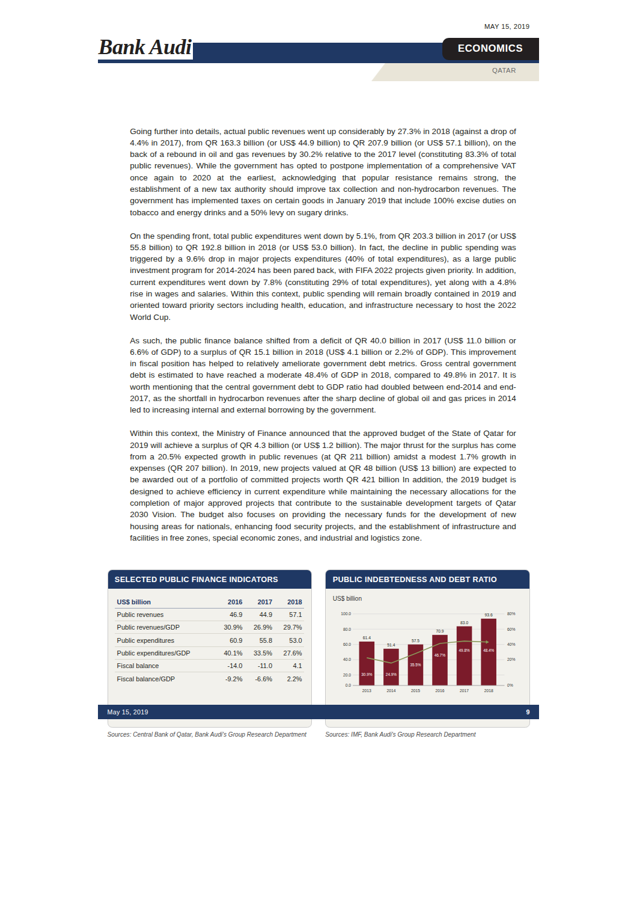MAY 15, 2019
Bank Audi
ECONOMICS
QATAR
Going further into details, actual public revenues went up considerably by 27.3% in 2018 (against a drop of 4.4% in 2017), from QR 163.3 billion (or US$ 44.9 billion) to QR 207.9 billion (or US$ 57.1 billion), on the back of a rebound in oil and gas revenues by 30.2% relative to the 2017 level (constituting 83.3% of total public revenues). While the government has opted to postpone implementation of a comprehensive VAT once again to 2020 at the earliest, acknowledging that popular resistance remains strong, the establishment of a new tax authority should improve tax collection and non-hydrocarbon revenues. The government has implemented taxes on certain goods in January 2019 that include 100% excise duties on tobacco and energy drinks and a 50% levy on sugary drinks.
On the spending front, total public expenditures went down by 5.1%, from QR 203.3 billion in 2017 (or US$ 55.8 billion) to QR 192.8 billion in 2018 (or US$ 53.0 billion). In fact, the decline in public spending was triggered by a 9.6% drop in major projects expenditures (40% of total expenditures), as a large public investment program for 2014-2024 has been pared back, with FIFA 2022 projects given priority. In addition, current expenditures went down by 7.8% (constituting 29% of total expenditures), yet along with a 4.8% rise in wages and salaries. Within this context, public spending will remain broadly contained in 2019 and oriented toward priority sectors including health, education, and infrastructure necessary to host the 2022 World Cup.
As such, the public finance balance shifted from a deficit of QR 40.0 billion in 2017 (US$ 11.0 billion or 6.6% of GDP) to a surplus of QR 15.1 billion in 2018 (US$ 4.1 billion or 2.2% of GDP). This improvement in fiscal position has helped to relatively ameliorate government debt metrics. Gross central government debt is estimated to have reached a moderate 48.4% of GDP in 2018, compared to 49.8% in 2017. It is worth mentioning that the central government debt to GDP ratio had doubled between end-2014 and end-2017, as the shortfall in hydrocarbon revenues after the sharp decline of global oil and gas prices in 2014 led to increasing internal and external borrowing by the government.
Within this context, the Ministry of Finance announced that the approved budget of the State of Qatar for 2019 will achieve a surplus of QR 4.3 billion (or US$ 1.2 billion). The major thrust for the surplus has come from a 20.5% expected growth in public revenues (at QR 211 billion) amidst a modest 1.7% growth in expenses (QR 207 billion). In 2019, new projects valued at QR 48 billion (US$ 13 billion) are expected to be awarded out of a portfolio of committed projects worth QR 421 billion In addition, the 2019 budget is designed to achieve efficiency in current expenditure while maintaining the necessary allocations for the completion of major approved projects that contribute to the sustainable development targets of Qatar 2030 Vision. The budget also focuses on providing the necessary funds for the development of new housing areas for nationals, enhancing food security projects, and the establishment of infrastructure and facilities in free zones, special economic zones, and industrial and logistics zone.
SELECTED PUBLIC FINANCE INDICATORS
| US$ billion | 2016 | 2017 | 2018 |
| --- | --- | --- | --- |
| Public revenues | 46.9 | 44.9 | 57.1 |
| Public revenues/GDP | 30.9% | 26.9% | 29.7% |
| Public expenditures | 60.9 | 55.8 | 53.0 |
| Public expenditures/GDP | 40.1% | 33.5% | 27.6% |
| Fiscal balance | -14.0 | -11.0 | 4.1 |
| Fiscal balance/GDP | -9.2% | -6.6% | 2.2% |
PUBLIC INDEBTEDNESS AND DEBT RATIO
US$ billion
100.0 80.0 60.0 40.0 20.0 0.0 80% 60% 40% 20% 0% 61.4 51.4 57.5 70.9 83.0 93.6 30.9% 24.9% 35.5% 46.7% 49.8% 48.4% 2013 2014 2015 2016 2017 2018
Total Government Debt Total Government Debt/GDP
Sources: Central Bank of Qatar, Bank Audi's Group Research Department
Sources: IMF, Bank Audi's Group Research Department
May 15, 2019 9